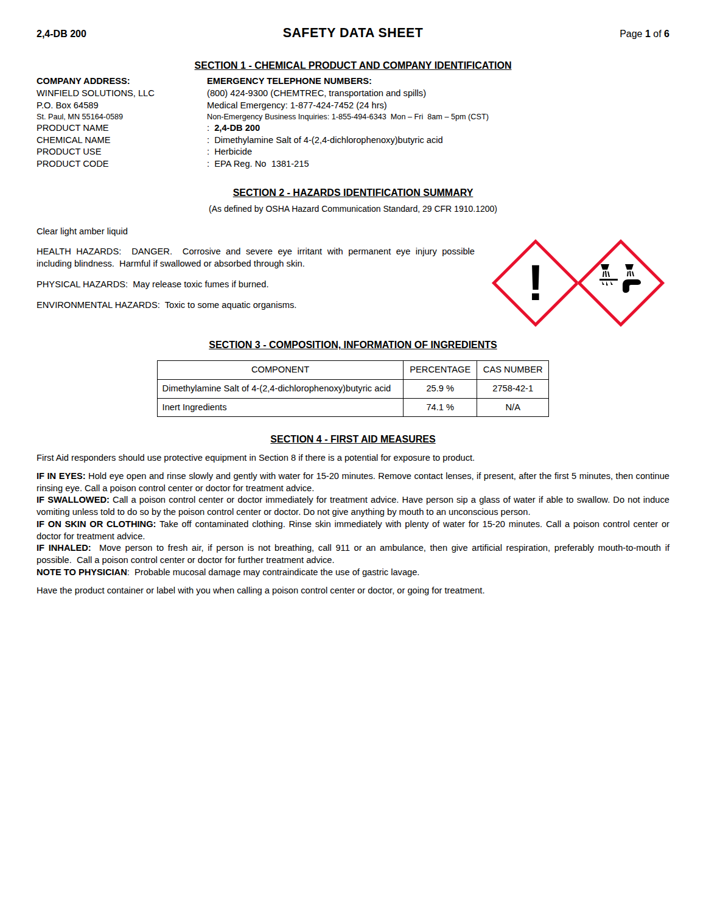2,4-DB 200
SAFETY DATA SHEET
Page 1 of 6
SECTION 1 - CHEMICAL PRODUCT AND COMPANY IDENTIFICATION
COMPANY ADDRESS:
EMERGENCY TELEPHONE NUMBERS:
WINFIELD SOLUTIONS, LLC
(800) 424-9300 (CHEMTREC, transportation and spills)
P.O. Box 64589
Medical Emergency: 1-877-424-7452 (24 hrs)
St. Paul, MN 55164-0589
Non-Emergency Business Inquiries: 1-855-494-6343 Mon – Fri 8am – 5pm (CST)
PRODUCT NAME
: 2,4-DB 200
CHEMICAL NAME
: Dimethylamine Salt of 4-(2,4-dichlorophenoxy)butyric acid
PRODUCT USE
: Herbicide
PRODUCT CODE
: EPA Reg. No 1381-215
SECTION 2 - HAZARDS IDENTIFICATION SUMMARY
(As defined by OSHA Hazard Communication Standard, 29 CFR 1910.1200)
Clear light amber liquid
HEALTH HAZARDS: DANGER. Corrosive and severe eye irritant with permanent eye injury possible including blindness. Harmful if swallowed or absorbed through skin.
PHYSICAL HAZARDS: May release toxic fumes if burned.
ENVIRONMENTAL HAZARDS: Toxic to some aquatic organisms.
!
SECTION 3 - COMPOSITION, INFORMATION OF INGREDIENTS
| COMPONENT | PERCENTAGE | CAS NUMBER |
| --- | --- | --- |
| Dimethylamine Salt of 4-(2,4-dichlorophenoxy)butyric acid | 25.9 % | 2758-42-1 |
| Inert Ingredients | 74.1 % | N/A |
SECTION 4 - FIRST AID MEASURES
First Aid responders should use protective equipment in Section 8 if there is a potential for exposure to product.
IF IN EYES: Hold eye open and rinse slowly and gently with water for 15-20 minutes. Remove contact lenses, if present, after the first 5 minutes, then continue rinsing eye. Call a poison control center or doctor for treatment advice.
IF SWALLOWED: Call a poison control center or doctor immediately for treatment advice. Have person sip a glass of water if able to swallow. Do not induce vomiting unless told to do so by the poison control center or doctor. Do not give anything by mouth to an unconscious person.
IF ON SKIN OR CLOTHING: Take off contaminated clothing. Rinse skin immediately with plenty of water for 15-20 minutes. Call a poison control center or doctor for treatment advice.
IF INHALED: Move person to fresh air, if person is not breathing, call 911 or an ambulance, then give artificial respiration, preferably mouth-to-mouth if possible. Call a poison control center or doctor for further treatment advice.
NOTE TO PHYSICIAN: Probable mucosal damage may contraindicate the use of gastric lavage.
Have the product container or label with you when calling a poison control center or doctor, or going for treatment.